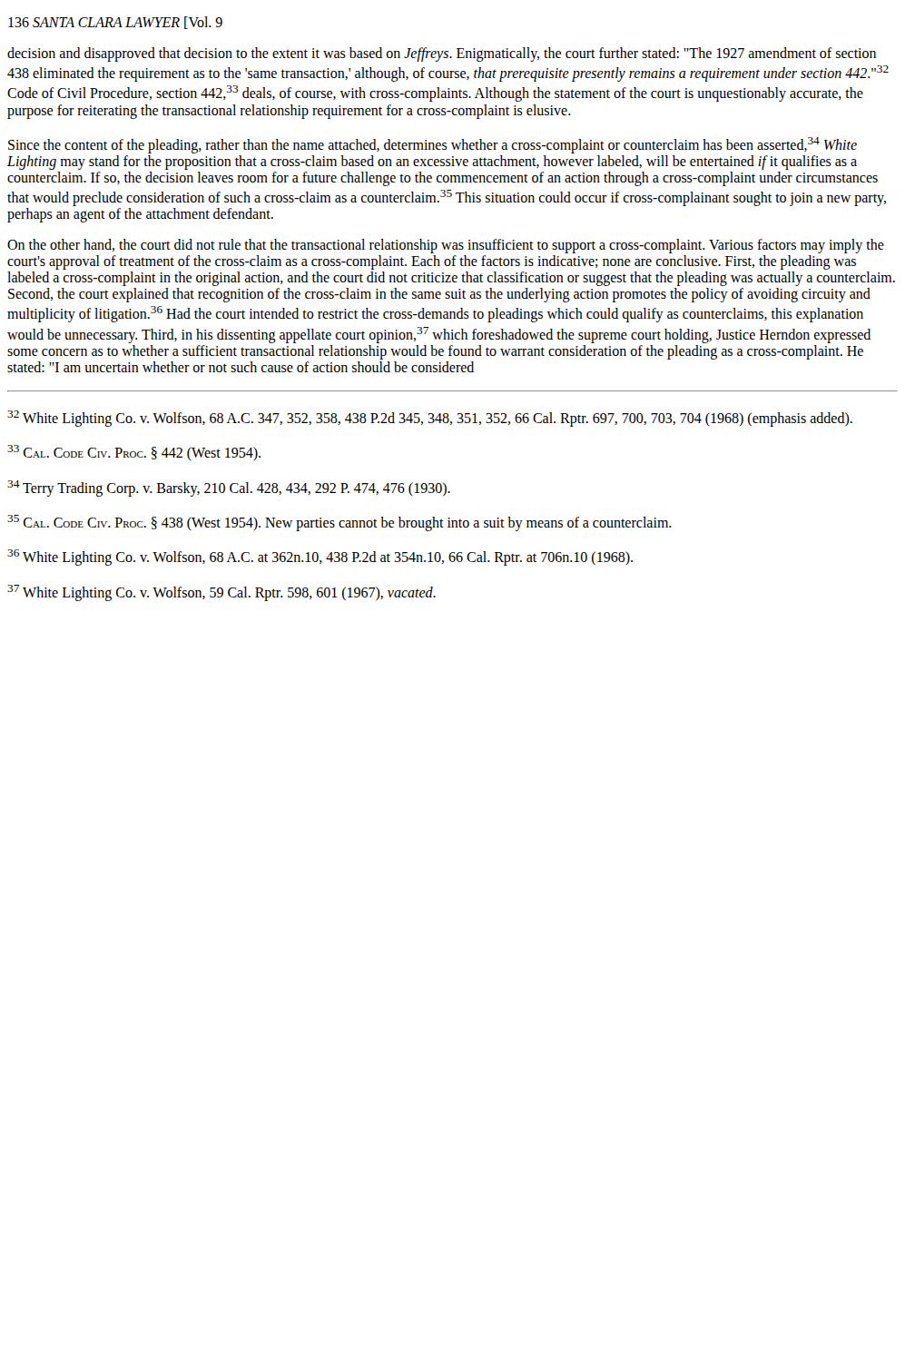136 SANTA CLARA LAWYER [Vol. 9
decision and disapproved that decision to the extent it was based on Jeffreys. Enigmatically, the court further stated: "The 1927 amendment of section 438 eliminated the requirement as to the 'same transaction,' although, of course, that prerequisite presently remains a requirement under section 442."32 Code of Civil Procedure, section 442,33 deals, of course, with cross-complaints. Although the statement of the court is unquestionably accurate, the purpose for reiterating the transactional relationship requirement for a cross-complaint is elusive.
Since the content of the pleading, rather than the name attached, determines whether a cross-complaint or counterclaim has been asserted,34 White Lighting may stand for the proposition that a cross-claim based on an excessive attachment, however labeled, will be entertained if it qualifies as a counterclaim. If so, the decision leaves room for a future challenge to the commencement of an action through a cross-complaint under circumstances that would preclude consideration of such a cross-claim as a counterclaim.35 This situation could occur if cross-complainant sought to join a new party, perhaps an agent of the attachment defendant.
On the other hand, the court did not rule that the transactional relationship was insufficient to support a cross-complaint. Various factors may imply the court's approval of treatment of the cross-claim as a cross-complaint. Each of the factors is indicative; none are conclusive. First, the pleading was labeled a cross-complaint in the original action, and the court did not criticize that classification or suggest that the pleading was actually a counterclaim. Second, the court explained that recognition of the cross-claim in the same suit as the underlying action promotes the policy of avoiding circuity and multiplicity of litigation.36 Had the court intended to restrict the cross-demands to pleadings which could qualify as counterclaims, this explanation would be unnecessary. Third, in his dissenting appellate court opinion,37 which foreshadowed the supreme court holding, Justice Herndon expressed some concern as to whether a sufficient transactional relationship would be found to warrant consideration of the pleading as a cross-complaint. He stated: "I am uncertain whether or not such cause of action should be considered
32 White Lighting Co. v. Wolfson, 68 A.C. 347, 352, 358, 438 P.2d 345, 348, 351, 352, 66 Cal. Rptr. 697, 700, 703, 704 (1968) (emphasis added).
33 Cal. Code Civ. Proc. § 442 (West 1954).
34 Terry Trading Corp. v. Barsky, 210 Cal. 428, 434, 292 P. 474, 476 (1930).
35 Cal. Code Civ. Proc. § 438 (West 1954). New parties cannot be brought into a suit by means of a counterclaim.
36 White Lighting Co. v. Wolfson, 68 A.C. at 362n.10, 438 P.2d at 354n.10, 66 Cal. Rptr. at 706n.10 (1968).
37 White Lighting Co. v. Wolfson, 59 Cal. Rptr. 598, 601 (1967), vacated.